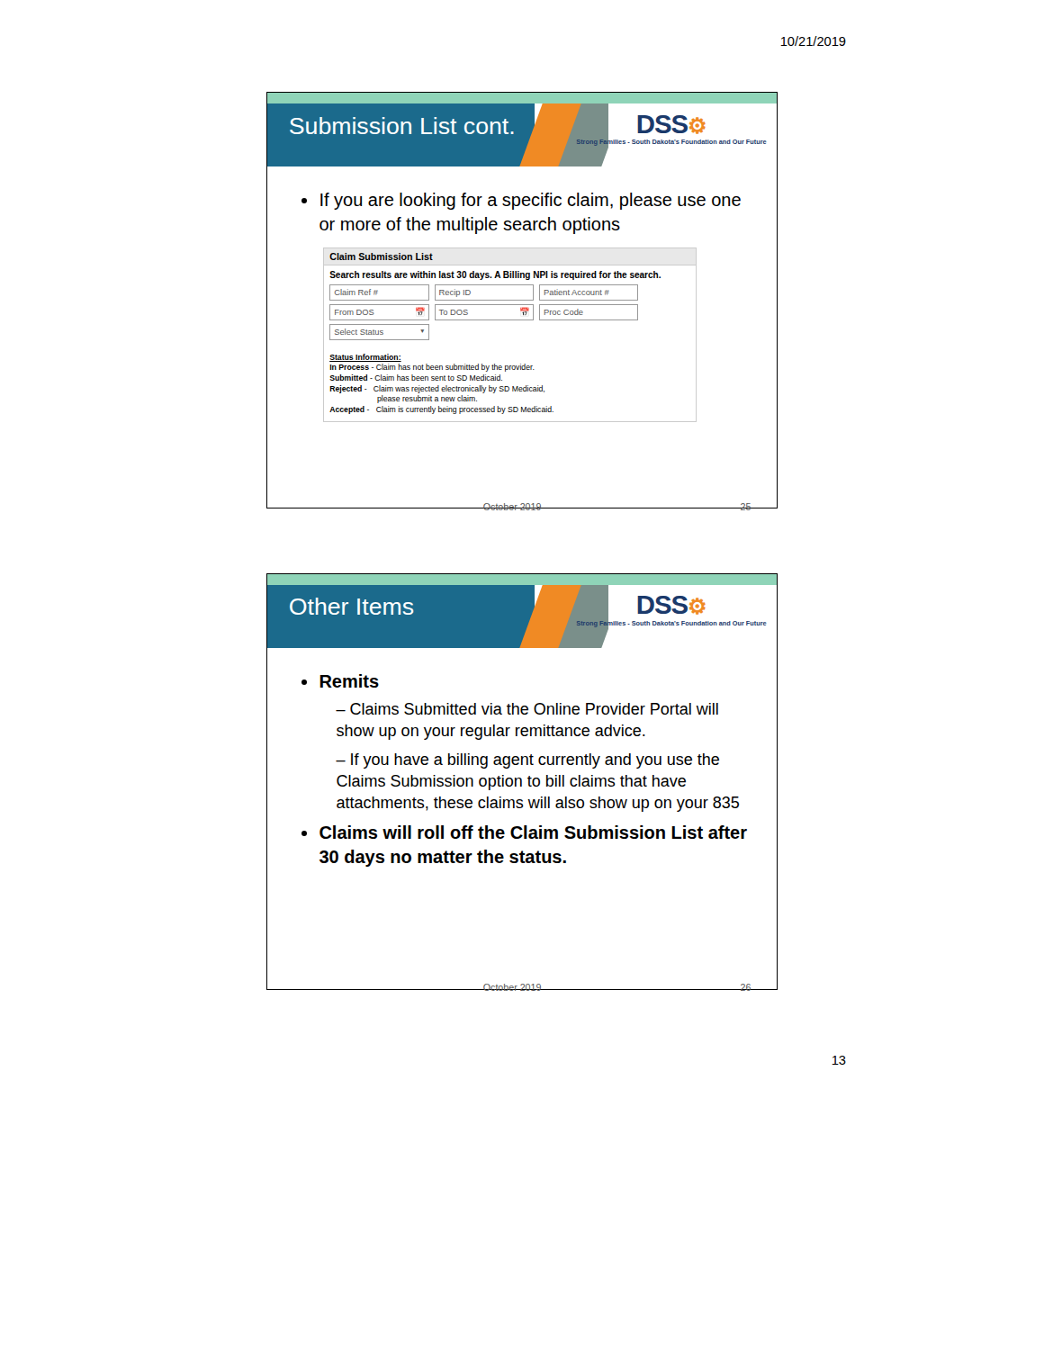10/21/2019
Submission List cont.
DSS⚙
Strong Families - South Dakota's Foundation and Our Future
If you are looking for a specific claim, please use one or more of the multiple search options
Claim Submission List
Search results are within last 30 days. A Billing NPI is required for the search.
Claim Ref #
Recip ID
Patient Account #
From DOS
To DOS
Proc Code
Select Status
Status Information:
In Process - Claim has not been submitted by the provider.
Submitted - Claim has been sent to SD Medicaid.
Rejected - Claim was rejected electronically by SD Medicaid, please resubmit a new claim. Accepted - Claim is currently being processed by SD Medicaid.
October 2019 25
Other Items
DSS⚙
Strong Families - South Dakota's Foundation and Our Future
Remits
Claims Submitted via the Online Provider Portal will show up on your regular remittance advice.
If you have a billing agent currently and you use the Claims Submission option to bill claims that have attachments, these claims will also show up on your 835
Claims will roll off the Claim Submission List after 30 days no matter the status.
October 2019 26
13